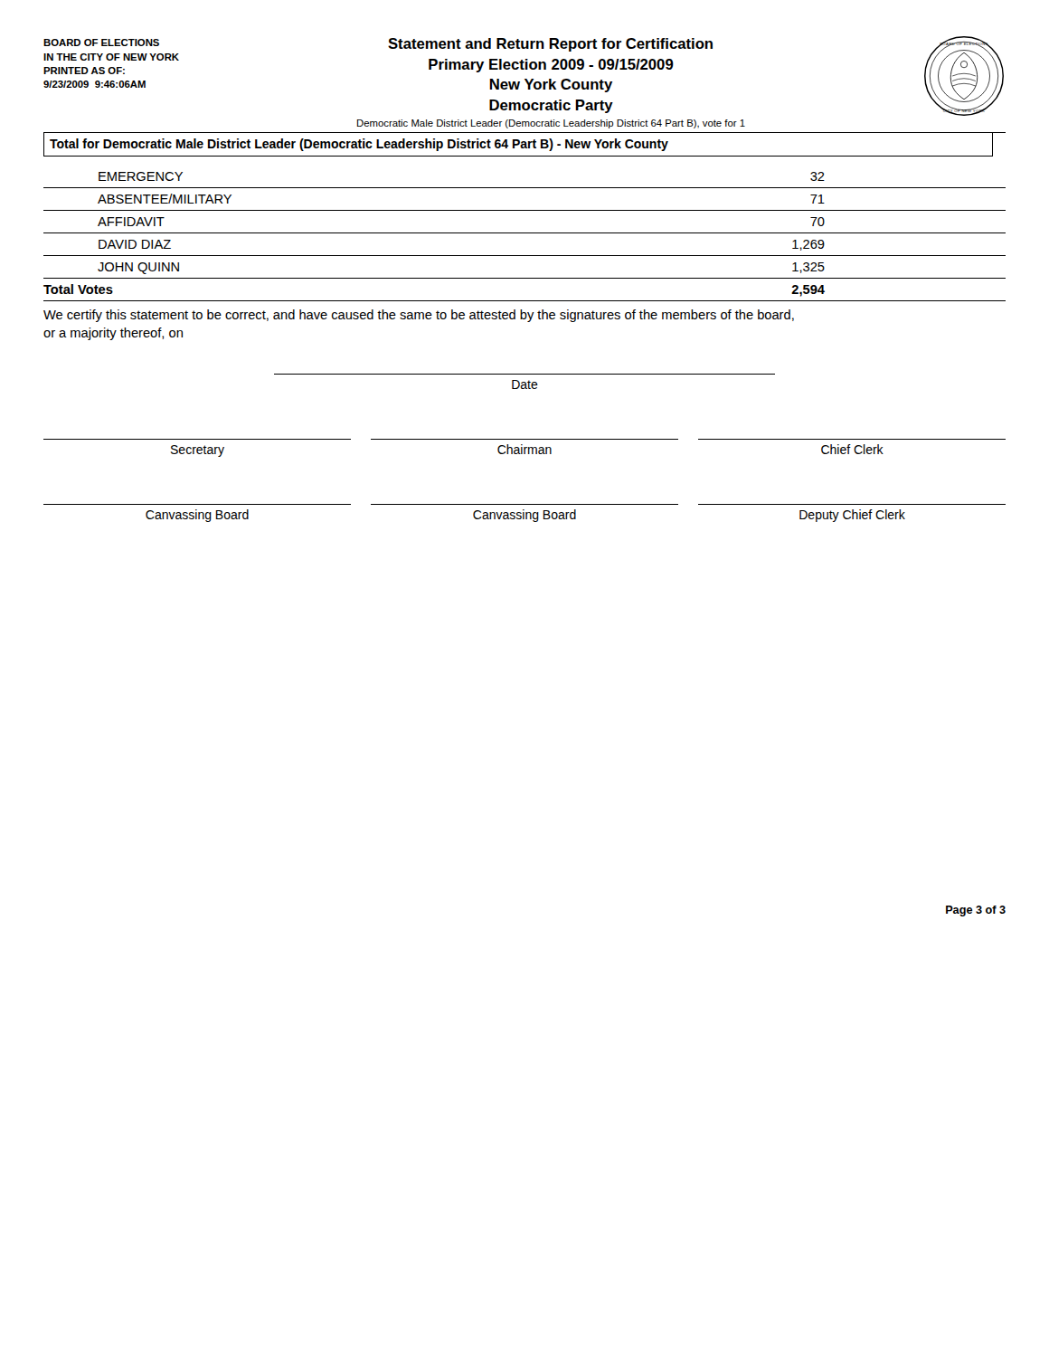BOARD OF ELECTIONS
IN THE CITY OF NEW YORK
PRINTED AS OF:
9/23/2009 9:46:06AM
Statement and Return Report for Certification
Primary Election 2009 - 09/15/2009
New York County
Democratic Party
Democratic Male District Leader (Democratic Leadership District 64 Part B), vote for 1
BOARD OF ELECTIONS CITY OF NEW YORK
Total for Democratic Male District Leader (Democratic Leadership District 64 Part B) - New York County
| EMERGENCY | 32 |
| ABSENTEE/MILITARY | 71 |
| AFFIDAVIT | 70 |
| DAVID DIAZ | 1,269 |
| JOHN QUINN | 1,325 |
| Total Votes | 2,594 |
We certify this statement to be correct, and have caused the same to be attested by the signatures of the members of the board,
or a majority thereof, on
Date
Secretary
Chairman
Chief Clerk
Canvassing Board
Canvassing Board
Deputy Chief Clerk
Page 3 of 3